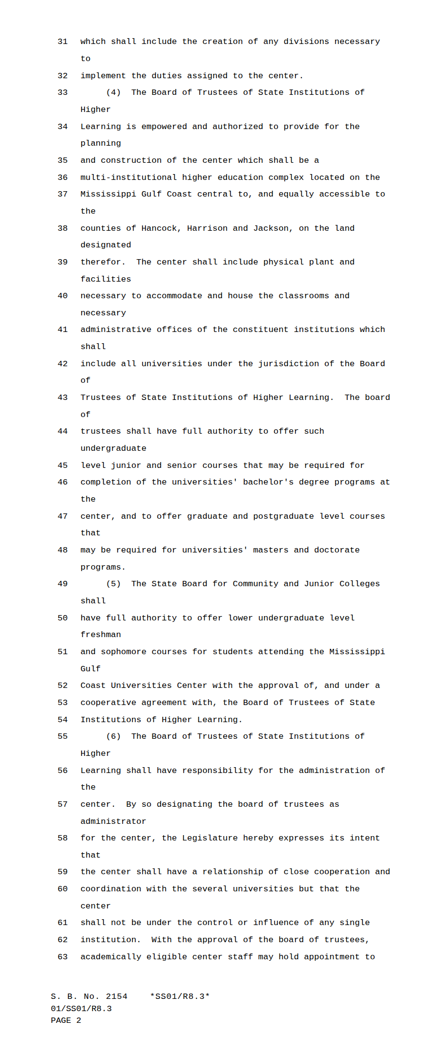which shall include the creation of any divisions necessary to
implement the duties assigned to the center.
(4) The Board of Trustees of State Institutions of Higher
Learning is empowered and authorized to provide for the planning
and construction of the center which shall be a
multi-institutional higher education complex located on the
Mississippi Gulf Coast central to, and equally accessible to the
counties of Hancock, Harrison and Jackson, on the land designated
therefor. The center shall include physical plant and facilities
necessary to accommodate and house the classrooms and necessary
administrative offices of the constituent institutions which shall
include all universities under the jurisdiction of the Board of
Trustees of State Institutions of Higher Learning. The board of
trustees shall have full authority to offer such undergraduate
level junior and senior courses that may be required for
completion of the universities' bachelor's degree programs at the
center, and to offer graduate and postgraduate level courses that
may be required for universities' masters and doctorate programs.
(5) The State Board for Community and Junior Colleges shall
have full authority to offer lower undergraduate level freshman
and sophomore courses for students attending the Mississippi Gulf
Coast Universities Center with the approval of, and under a
cooperative agreement with, the Board of Trustees of State
Institutions of Higher Learning.
(6) The Board of Trustees of State Institutions of Higher
Learning shall have responsibility for the administration of the
center. By so designating the board of trustees as administrator
for the center, the Legislature hereby expresses its intent that
the center shall have a relationship of close cooperation and
coordination with the several universities but that the center
shall not be under the control or influence of any single
institution. With the approval of the board of trustees,
academically eligible center staff may hold appointment to
S. B. No. 2154 *SS01/R8.3*
01/SS01/R8.3
PAGE 2